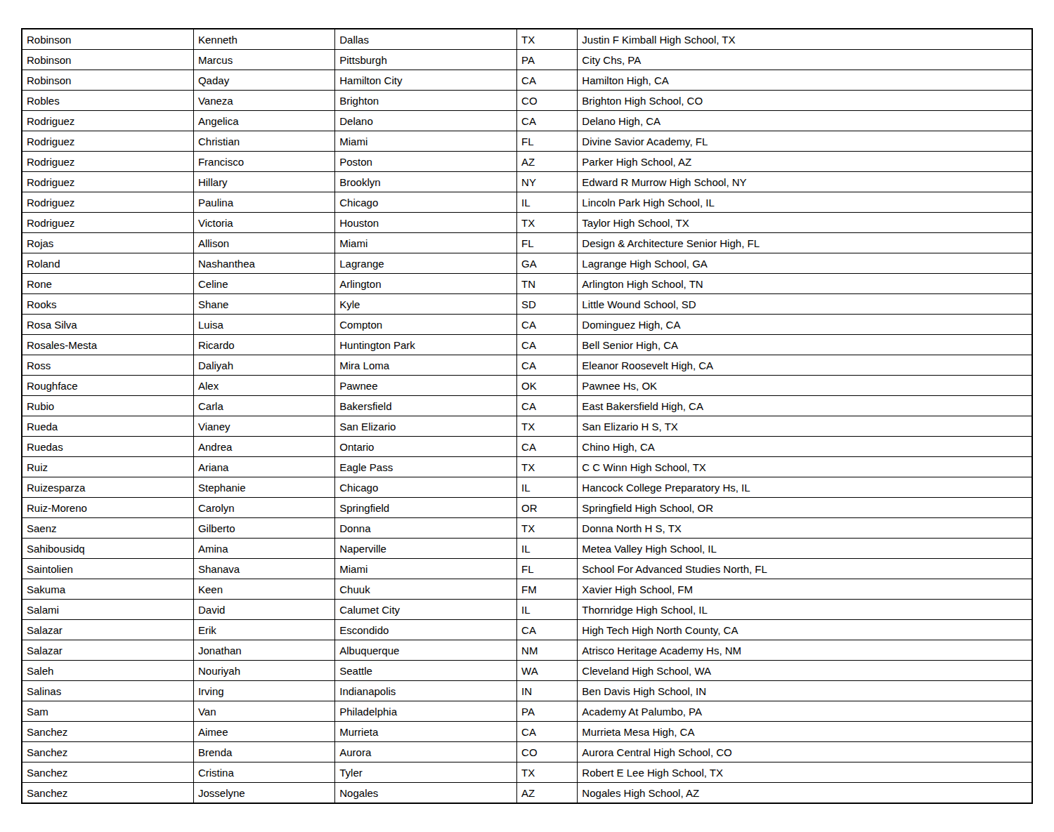| Robinson | Kenneth | Dallas | TX | Justin F Kimball High School, TX |
| Robinson | Marcus | Pittsburgh | PA | City Chs, PA |
| Robinson | Qaday | Hamilton City | CA | Hamilton High, CA |
| Robles | Vaneza | Brighton | CO | Brighton High School, CO |
| Rodriguez | Angelica | Delano | CA | Delano High, CA |
| Rodriguez | Christian | Miami | FL | Divine Savior Academy, FL |
| Rodriguez | Francisco | Poston | AZ | Parker High School, AZ |
| Rodriguez | Hillary | Brooklyn | NY | Edward R Murrow High School, NY |
| Rodriguez | Paulina | Chicago | IL | Lincoln Park High School, IL |
| Rodriguez | Victoria | Houston | TX | Taylor High School, TX |
| Rojas | Allison | Miami | FL | Design & Architecture Senior High, FL |
| Roland | Nashanthea | Lagrange | GA | Lagrange High School, GA |
| Rone | Celine | Arlington | TN | Arlington High School, TN |
| Rooks | Shane | Kyle | SD | Little Wound School, SD |
| Rosa Silva | Luisa | Compton | CA | Dominguez High, CA |
| Rosales-Mesta | Ricardo | Huntington Park | CA | Bell Senior High, CA |
| Ross | Daliyah | Mira Loma | CA | Eleanor Roosevelt High, CA |
| Roughface | Alex | Pawnee | OK | Pawnee Hs, OK |
| Rubio | Carla | Bakersfield | CA | East Bakersfield High, CA |
| Rueda | Vianey | San Elizario | TX | San Elizario H S, TX |
| Ruedas | Andrea | Ontario | CA | Chino High, CA |
| Ruiz | Ariana | Eagle Pass | TX | C C Winn High School, TX |
| Ruizesparza | Stephanie | Chicago | IL | Hancock College Preparatory Hs, IL |
| Ruiz-Moreno | Carolyn | Springfield | OR | Springfield High School, OR |
| Saenz | Gilberto | Donna | TX | Donna North H S, TX |
| Sahibousidq | Amina | Naperville | IL | Metea Valley High School, IL |
| Saintolien | Shanava | Miami | FL | School For Advanced Studies North, FL |
| Sakuma | Keen | Chuuk | FM | Xavier High School, FM |
| Salami | David | Calumet City | IL | Thornridge High School, IL |
| Salazar | Erik | Escondido | CA | High Tech High North County, CA |
| Salazar | Jonathan | Albuquerque | NM | Atrisco Heritage Academy Hs, NM |
| Saleh | Nouriyah | Seattle | WA | Cleveland High School, WA |
| Salinas | Irving | Indianapolis | IN | Ben Davis High School, IN |
| Sam | Van | Philadelphia | PA | Academy At Palumbo, PA |
| Sanchez | Aimee | Murrieta | CA | Murrieta Mesa High, CA |
| Sanchez | Brenda | Aurora | CO | Aurora Central High School, CO |
| Sanchez | Cristina | Tyler | TX | Robert E Lee High School, TX |
| Sanchez | Josselyne | Nogales | AZ | Nogales High School, AZ |